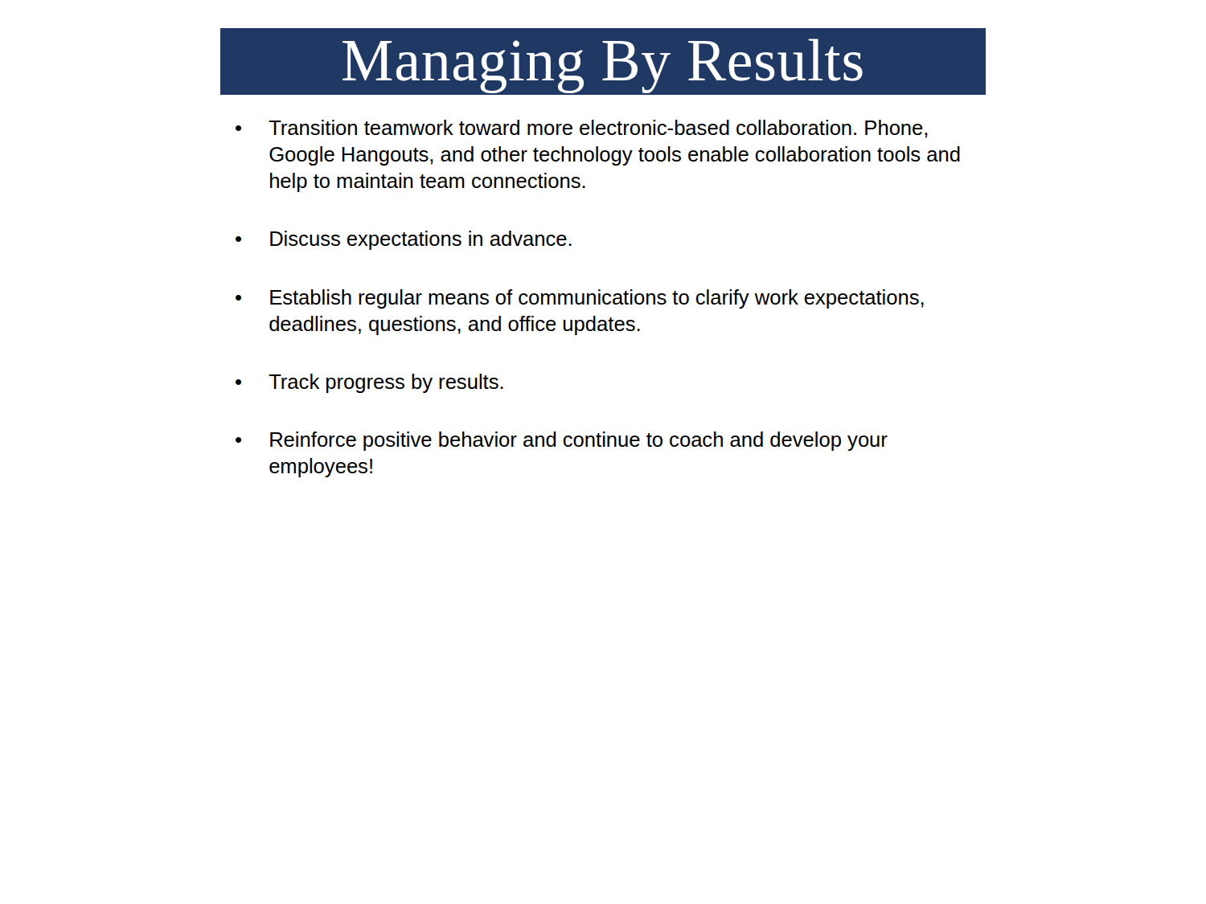Managing By Results
Transition teamwork toward more electronic-based collaboration. Phone, Google Hangouts, and other technology tools enable collaboration tools and help to maintain team connections.
Discuss expectations in advance.
Establish regular means of communications to clarify work expectations, deadlines, questions, and office updates.
Track progress by results.
Reinforce positive behavior and continue to coach and develop your employees!